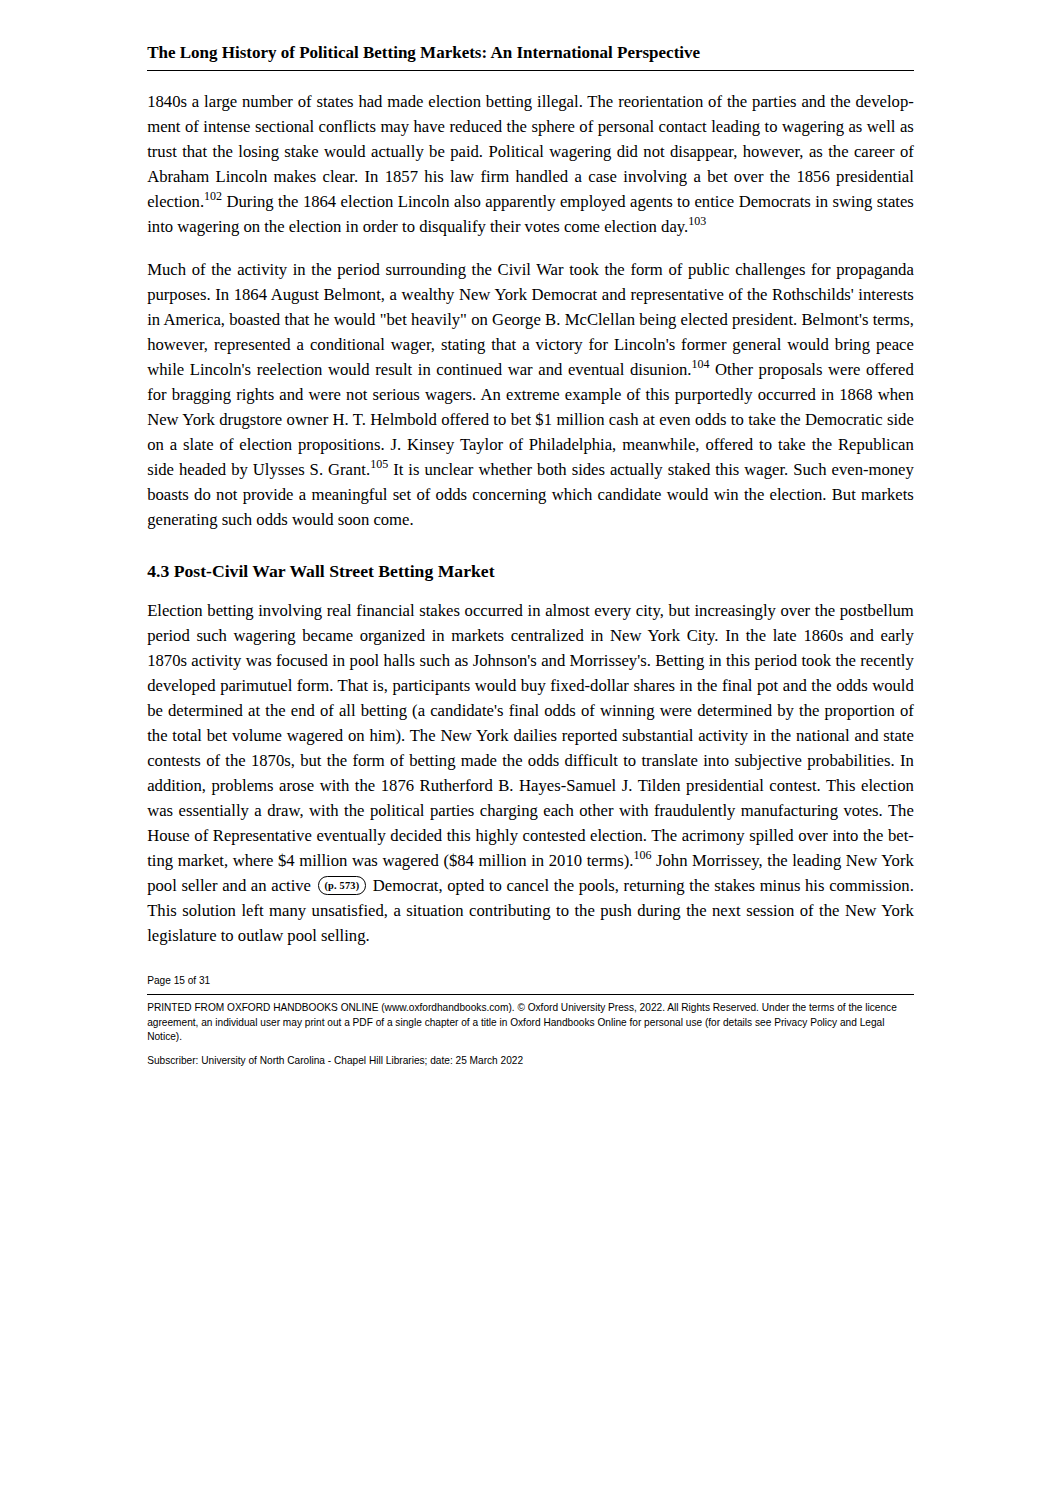The Long History of Political Betting Markets: An International Perspective
1840s a large number of states had made election betting illegal. The reorientation of the parties and the development of intense sectional conflicts may have reduced the sphere of personal contact leading to wagering as well as trust that the losing stake would actually be paid. Political wagering did not disappear, however, as the career of Abraham Lincoln makes clear. In 1857 his law firm handled a case involving a bet over the 1856 presidential election.102 During the 1864 election Lincoln also apparently employed agents to entice Democrats in swing states into wagering on the election in order to disqualify their votes come election day.103
Much of the activity in the period surrounding the Civil War took the form of public challenges for propaganda purposes. In 1864 August Belmont, a wealthy New York Democrat and representative of the Rothschilds' interests in America, boasted that he would "bet heavily" on George B. McClellan being elected president. Belmont's terms, however, represented a conditional wager, stating that a victory for Lincoln's former general would bring peace while Lincoln's reelection would result in continued war and eventual disunion.104 Other proposals were offered for bragging rights and were not serious wagers. An extreme example of this purportedly occurred in 1868 when New York drugstore owner H. T. Helmbold offered to bet $1 million cash at even odds to take the Democratic side on a slate of election propositions. J. Kinsey Taylor of Philadelphia, meanwhile, offered to take the Republican side headed by Ulysses S. Grant.105 It is unclear whether both sides actually staked this wager. Such even-money boasts do not provide a meaningful set of odds concerning which candidate would win the election. But markets generating such odds would soon come.
4.3 Post-Civil War Wall Street Betting Market
Election betting involving real financial stakes occurred in almost every city, but increasingly over the postbellum period such wagering became organized in markets centralized in New York City. In the late 1860s and early 1870s activity was focused in pool halls such as Johnson's and Morrissey's. Betting in this period took the recently developed parimutuel form. That is, participants would buy fixed-dollar shares in the final pot and the odds would be determined at the end of all betting (a candidate's final odds of winning were determined by the proportion of the total bet volume wagered on him). The New York dailies reported substantial activity in the national and state contests of the 1870s, but the form of betting made the odds difficult to translate into subjective probabilities. In addition, problems arose with the 1876 Rutherford B. Hayes-Samuel J. Tilden presidential contest. This election was essentially a draw, with the political parties charging each other with fraudulently manufacturing votes. The House of Representative eventually decided this highly contested election. The acrimony spilled over into the betting market, where $4 million was wagered ($84 million in 2010 terms).106 John Morrissey, the leading New York pool seller and an active (p. 573) Democrat, opted to cancel the pools, returning the stakes minus his commission. This solution left many unsatisfied, a situation contributing to the push during the next session of the New York legislature to outlaw pool selling.
Page 15 of 31
PRINTED FROM OXFORD HANDBOOKS ONLINE (www.oxfordhandbooks.com). © Oxford University Press, 2022. All Rights Reserved. Under the terms of the licence agreement, an individual user may print out a PDF of a single chapter of a title in Oxford Handbooks Online for personal use (for details see Privacy Policy and Legal Notice).
Subscriber: University of North Carolina - Chapel Hill Libraries; date: 25 March 2022